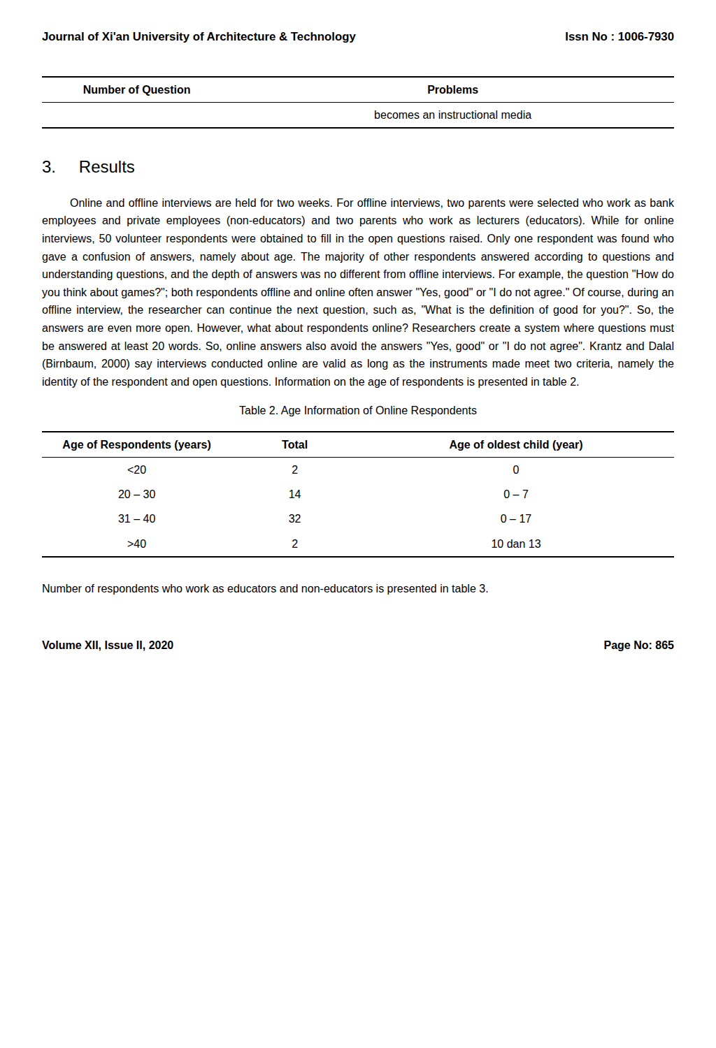Journal of Xi'an University of Architecture & Technology Issn No : 1006-7930
| Number of Question | Problems |
| --- | --- |
| | becomes an instructional media |
3. Results
Online and offline interviews are held for two weeks. For offline interviews, two parents were selected who work as bank employees and private employees (non-educators) and two parents who work as lecturers (educators). While for online interviews, 50 volunteer respondents were obtained to fill in the open questions raised. Only one respondent was found who gave a confusion of answers, namely about age. The majority of other respondents answered according to questions and understanding questions, and the depth of answers was no different from offline interviews. For example, the question "How do you think about games?"; both respondents offline and online often answer "Yes, good" or "I do not agree." Of course, during an offline interview, the researcher can continue the next question, such as, "What is the definition of good for you?". So, the answers are even more open. However, what about respondents online? Researchers create a system where questions must be answered at least 20 words. So, online answers also avoid the answers "Yes, good" or "I do not agree". Krantz and Dalal (Birnbaum, 2000) say interviews conducted online are valid as long as the instruments made meet two criteria, namely the identity of the respondent and open questions. Information on the age of respondents is presented in table 2.
Table 2. Age Information of Online Respondents
| Age of Respondents (years) | Total | Age of oldest child (year) |
| --- | --- | --- |
| <20 | 2 | 0 |
| 20 – 30 | 14 | 0 – 7 |
| 31 – 40 | 32 | 0 – 17 |
| >40 | 2 | 10 dan 13 |
Number of respondents who work as educators and non-educators is presented in table 3.
Volume XII, Issue II, 2020 Page No: 865